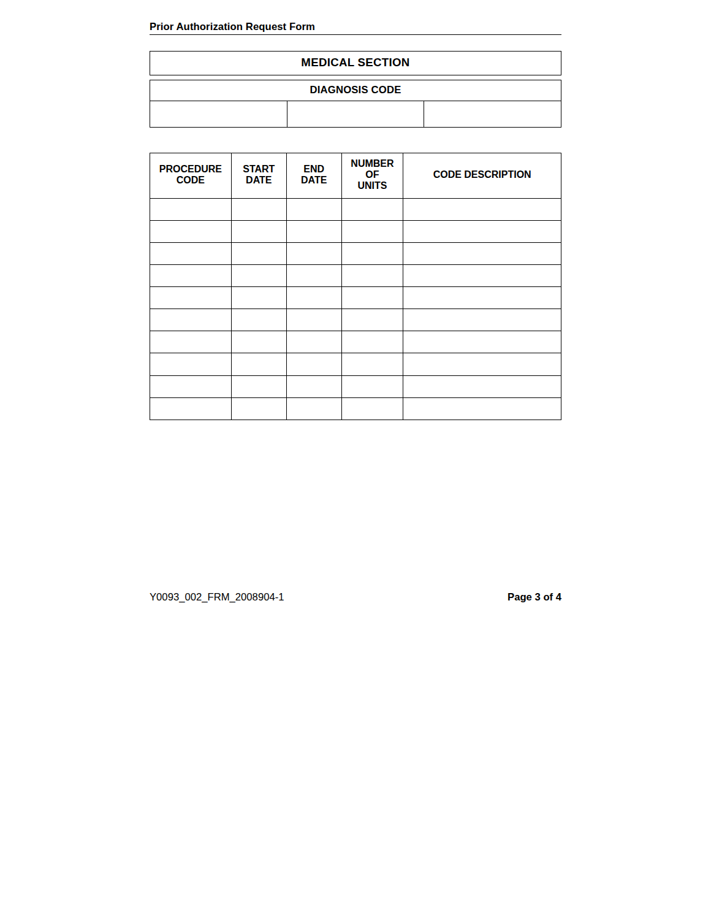Prior Authorization Request Form
MEDICAL SECTION
| DIAGNOSIS CODE |
| PROCEDURE CODE | START DATE | END DATE | NUMBER OF UNITS | CODE DESCRIPTION |
| --- | --- | --- | --- | --- |
Y0093_002_FRM_2008904-1
Page 3 of 4